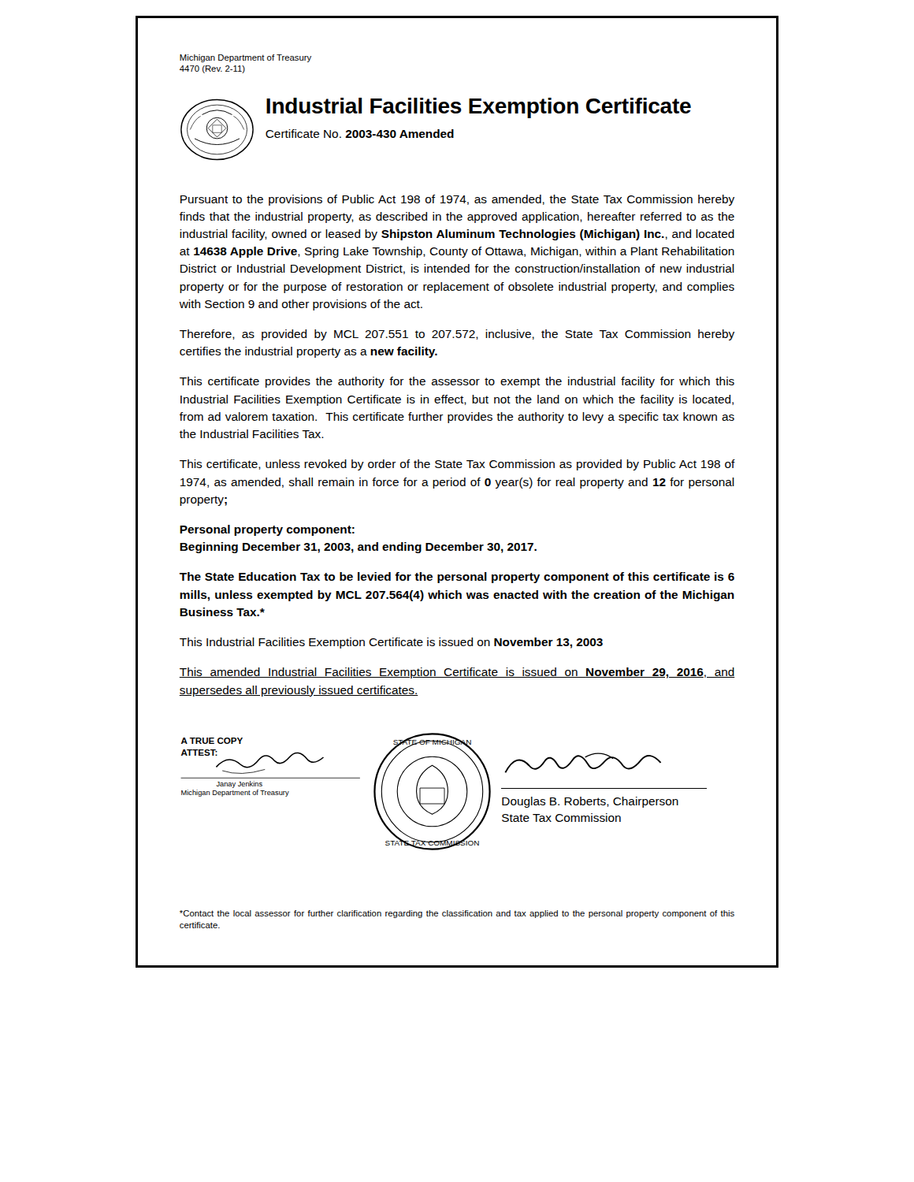Michigan Department of Treasury
4470 (Rev. 2-11)
Industrial Facilities Exemption Certificate
Certificate No. 2003-430 Amended
Pursuant to the provisions of Public Act 198 of 1974, as amended, the State Tax Commission hereby finds that the industrial property, as described in the approved application, hereafter referred to as the industrial facility, owned or leased by Shipston Aluminum Technologies (Michigan) Inc., and located at 14638 Apple Drive, Spring Lake Township, County of Ottawa, Michigan, within a Plant Rehabilitation District or Industrial Development District, is intended for the construction/installation of new industrial property or for the purpose of restoration or replacement of obsolete industrial property, and complies with Section 9 and other provisions of the act.
Therefore, as provided by MCL 207.551 to 207.572, inclusive, the State Tax Commission hereby certifies the industrial property as a new facility.
This certificate provides the authority for the assessor to exempt the industrial facility for which this Industrial Facilities Exemption Certificate is in effect, but not the land on which the facility is located, from ad valorem taxation. This certificate further provides the authority to levy a specific tax known as the Industrial Facilities Tax.
This certificate, unless revoked by order of the State Tax Commission as provided by Public Act 198 of 1974, as amended, shall remain in force for a period of 0 year(s) for real property and 12 for personal property;
Personal property component:
Beginning December 31, 2003, and ending December 30, 2017.
The State Education Tax to be levied for the personal property component of this certificate is 6 mills, unless exempted by MCL 207.564(4) which was enacted with the creation of the Michigan Business Tax.*
This Industrial Facilities Exemption Certificate is issued on November 13, 2003
This amended Industrial Facilities Exemption Certificate is issued on November 29, 2016, and supersedes all previously issued certificates.
Douglas B. Roberts, Chairperson
State Tax Commission
*Contact the local assessor for further clarification regarding the classification and tax applied to the personal property component of this certificate.